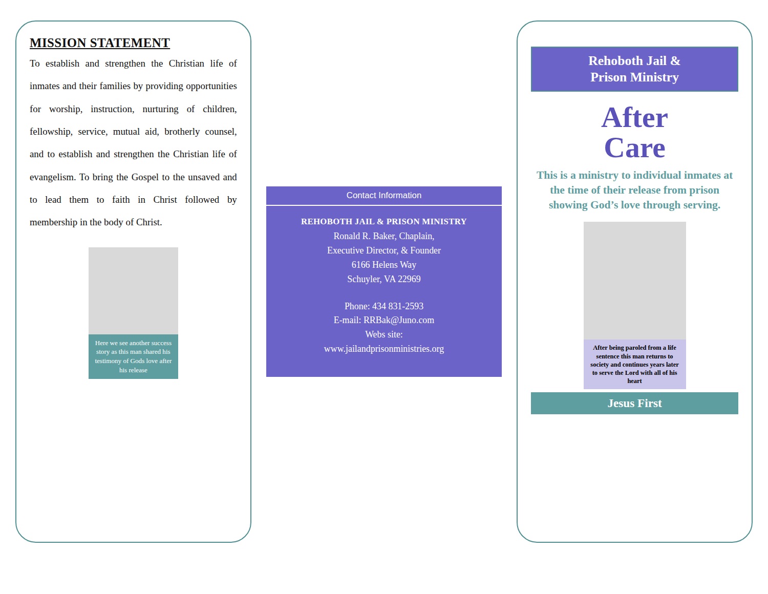MISSION STATEMENT
To establish and strengthen the Christian life of inmates and their families by providing opportunities for worship, instruction, nurturing of children, fellowship, service, mutual aid, brotherly counsel, and to establish and strengthen the Christian life of evangelism. To bring the Gospel to the unsaved and to lead them to faith in Christ followed by membership in the body of Christ.
Here we see another success story as this man shared his testimony of Gods love after his release
Contact Information
REHOBOTH JAIL & PRISON MINISTRY
Ronald R. Baker, Chaplain,
Executive Director, & Founder
6166 Helens Way
Schuyler, VA 22969
Phone: 434 831-2593
E-mail: RRBak@Juno.com
Webs site:
www.jailandprisonministries.org
Rehoboth Jail &
Prison Ministry
After
Care
This is a ministry to individual inmates at the time of their release from prison showing God’s love through serving.
After being paroled from a life sentence this man returns to society and continues years later to serve the Lord with all of his heart
Jesus First